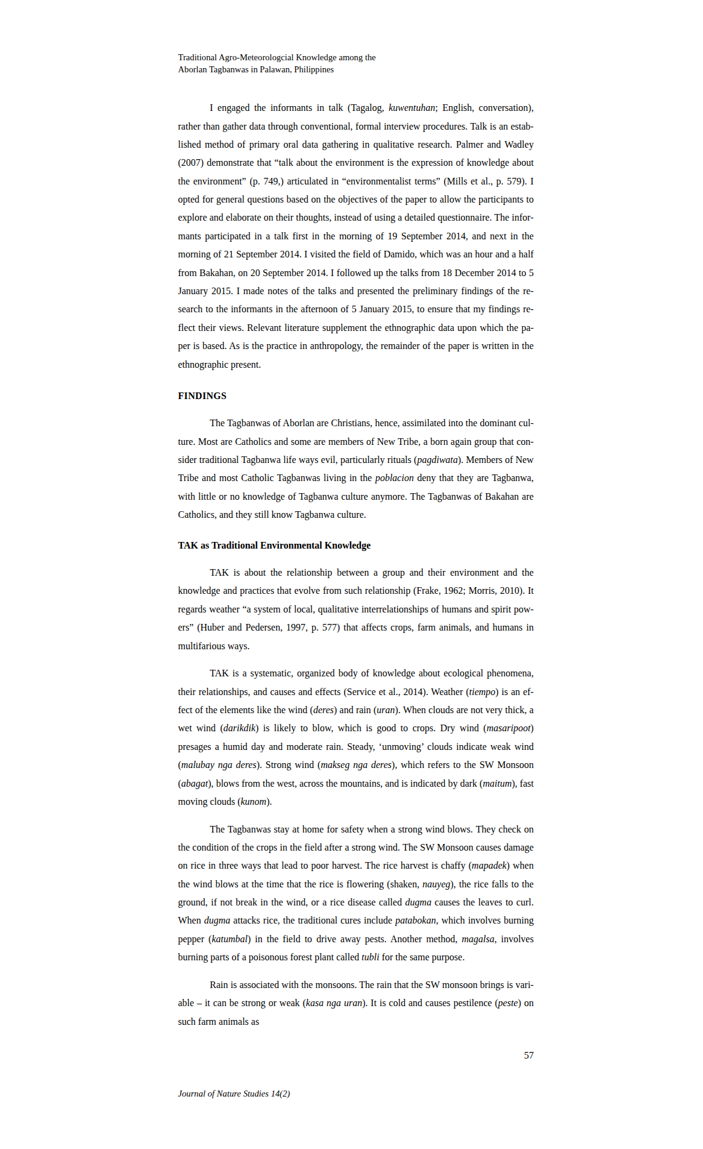Traditional Agro-Meteorologcial Knowledge among the
Aborlan Tagbanwas in Palawan, Philippines
I engaged the informants in talk (Tagalog, kuwentuhan; English, conversation), rather than gather data through conventional, formal interview procedures. Talk is an established method of primary oral data gathering in qualitative research. Palmer and Wadley (2007) demonstrate that “talk about the environment is the expression of knowledge about the environment” (p. 749,) articulated in “environmentalist terms” (Mills et al., p. 579). I opted for general questions based on the objectives of the paper to allow the participants to explore and elaborate on their thoughts, instead of using a detailed questionnaire. The informants participated in a talk first in the morning of 19 September 2014, and next in the morning of 21 September 2014. I visited the field of Damido, which was an hour and a half from Bakahan, on 20 September 2014. I followed up the talks from 18 December 2014 to 5 January 2015. I made notes of the talks and presented the preliminary findings of the research to the informants in the afternoon of 5 January 2015, to ensure that my findings reflect their views. Relevant literature supplement the ethnographic data upon which the paper is based. As is the practice in anthropology, the remainder of the paper is written in the ethnographic present.
FINDINGS
The Tagbanwas of Aborlan are Christians, hence, assimilated into the dominant culture. Most are Catholics and some are members of New Tribe, a born again group that consider traditional Tagbanwa life ways evil, particularly rituals (pagdiwata). Members of New Tribe and most Catholic Tagbanwas living in the poblacion deny that they are Tagbanwa, with little or no knowledge of Tagbanwa culture anymore. The Tagbanwas of Bakahan are Catholics, and they still know Tagbanwa culture.
TAK as Traditional Environmental Knowledge
TAK is about the relationship between a group and their environment and the knowledge and practices that evolve from such relationship (Frake, 1962; Morris, 2010). It regards weather “a system of local, qualitative interrelationships of humans and spirit powers” (Huber and Pedersen, 1997, p. 577) that affects crops, farm animals, and humans in multifarious ways.
TAK is a systematic, organized body of knowledge about ecological phenomena, their relationships, and causes and effects (Service et al., 2014). Weather (tiempo) is an effect of the elements like the wind (deres) and rain (uran). When clouds are not very thick, a wet wind (darikdik) is likely to blow, which is good to crops. Dry wind (masaripoot) presages a humid day and moderate rain. Steady, ‘unmoving’ clouds indicate weak wind (malubay nga deres). Strong wind (makseg nga deres), which refers to the SW Monsoon (abagat), blows from the west, across the mountains, and is indicated by dark (maitum), fast moving clouds (kunom).
The Tagbanwas stay at home for safety when a strong wind blows. They check on the condition of the crops in the field after a strong wind. The SW Monsoon causes damage on rice in three ways that lead to poor harvest. The rice harvest is chaffy (mapadek) when the wind blows at the time that the rice is flowering (shaken, nauyeg), the rice falls to the ground, if not break in the wind, or a rice disease called dugma causes the leaves to curl. When dugma attacks rice, the traditional cures include patabokan, which involves burning pepper (katumbal) in the field to drive away pests. Another method, magalsa, involves burning parts of a poisonous forest plant called tubli for the same purpose.
Rain is associated with the monsoons. The rain that the SW monsoon brings is variable – it can be strong or weak (kasa nga uran). It is cold and causes pestilence (peste) on such farm animals as
57
Journal of Nature Studies 14(2)